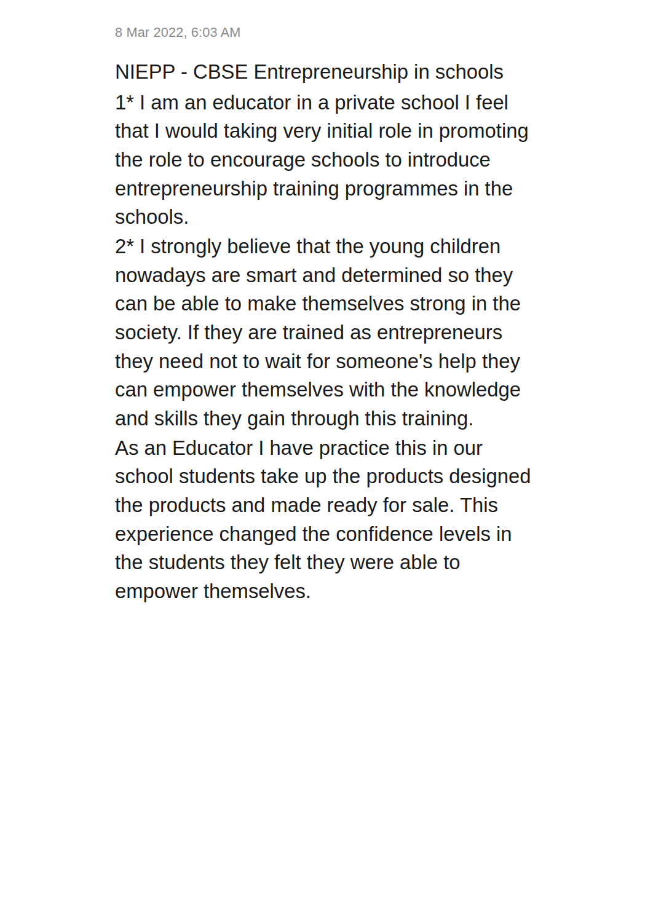8 Mar 2022, 6:03 AM
NIEPP - CBSE Entrepreneurship in schools
1* I am an educator in a private school I feel that I would taking very initial role in promoting the role to encourage schools to introduce entrepreneurship training programmes in the schools.
2* I strongly believe that the young children nowadays are smart and determined so they can be able to make themselves strong in the society. If they are trained as entrepreneurs they need not to wait for someone's help they can empower themselves with the knowledge and skills they gain through this training.
As an Educator I have practice this in our school students take up the products designed the products and made ready for sale. This experience changed the confidence levels in the students they felt they were able to empower themselves.